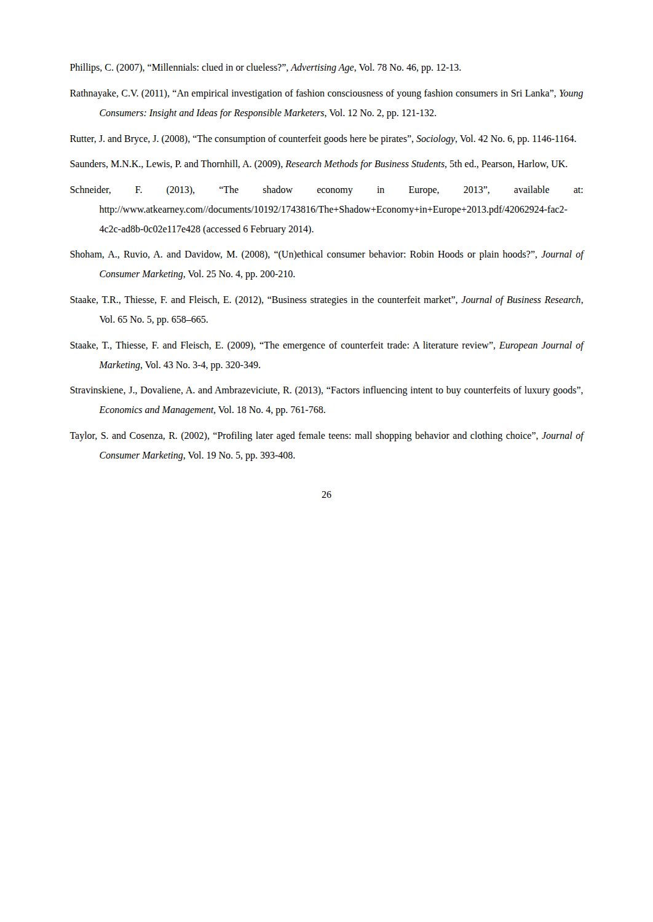Phillips, C. (2007), “Millennials: clued in or clueless?”, Advertising Age, Vol. 78 No. 46, pp. 12-13.
Rathnayake, C.V. (2011), “An empirical investigation of fashion consciousness of young fashion consumers in Sri Lanka”, Young Consumers: Insight and Ideas for Responsible Marketers, Vol. 12 No. 2, pp. 121-132.
Rutter, J. and Bryce, J. (2008), “The consumption of counterfeit goods here be pirates”, Sociology, Vol. 42 No. 6, pp. 1146-1164.
Saunders, M.N.K., Lewis, P. and Thornhill, A. (2009), Research Methods for Business Students, 5th ed., Pearson, Harlow, UK.
Schneider, F. (2013), “The shadow economy in Europe, 2013”, available at: http://www.atkearney.com//documents/10192/1743816/The+Shadow+Economy+in+Europe+2013.pdf/42062924-fac2-4c2c-ad8b-0c02e117e428 (accessed 6 February 2014).
Shoham, A., Ruvio, A. and Davidow, M. (2008), “(Un)ethical consumer behavior: Robin Hoods or plain hoods?”, Journal of Consumer Marketing, Vol. 25 No. 4, pp. 200-210.
Staake, T.R., Thiesse, F. and Fleisch, E. (2012), “Business strategies in the counterfeit market”, Journal of Business Research, Vol. 65 No. 5, pp. 658–665.
Staake, T., Thiesse, F. and Fleisch, E. (2009), “The emergence of counterfeit trade: A literature review”, European Journal of Marketing, Vol. 43 No. 3-4, pp. 320-349.
Stravinskiene, J., Dovaliene, A. and Ambrazeviciute, R. (2013), “Factors influencing intent to buy counterfeits of luxury goods”, Economics and Management, Vol. 18 No. 4, pp. 761-768.
Taylor, S. and Cosenza, R. (2002), “Profiling later aged female teens: mall shopping behavior and clothing choice”, Journal of Consumer Marketing, Vol. 19 No. 5, pp. 393-408.
26